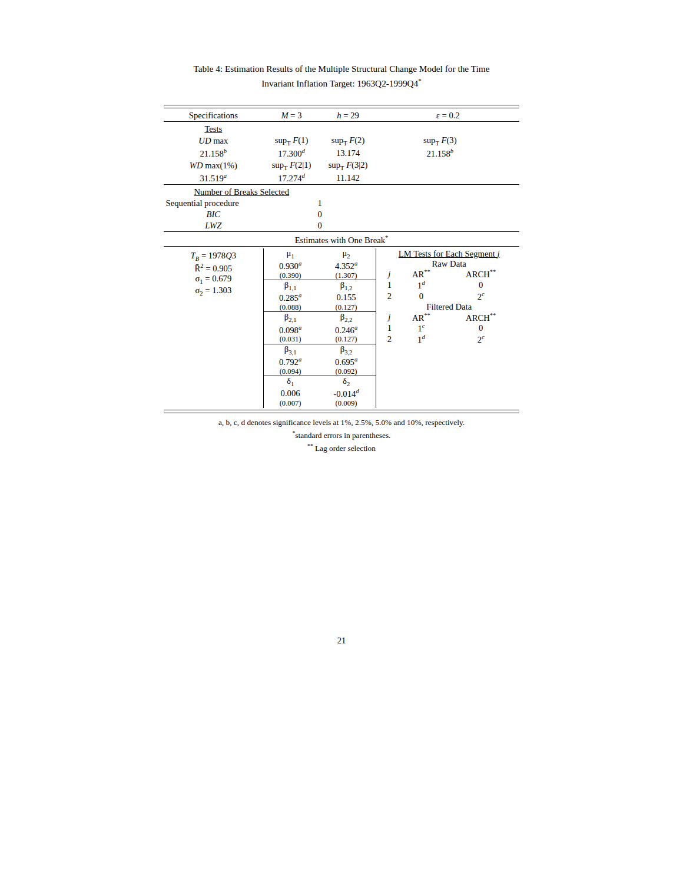Table 4: Estimation Results of the Multiple Structural Change Model for the Time
Invariant Inflation Target: 1963Q2-1999Q4*
| Specifications | M = 3 | h = 29 | ε = 0.2 |
| Tests | | | | |
| UD max | sup T F (1) | sup T F (2) | sup T F (3) | |
| 21.158 b | 17.300 d | 13.174 | 21.158 b | |
| WD max(1%) | sup T F (2/1) | sup T F (3/2) | | |
| 31.519 a | 17.274 d | 11.142 | | |
| Number of Breaks Selected | | | |
| Sequential procedure | 1 | | |
| BIC | 0 | | |
| LWZ | 0 | | |
| Estimates with One Break * |
| / T B = 1978 Q 3 / / R̄ 2 = 0.905 / / σ 1 = 0.679 / / σ 2 = 1.303 / | / μ 1 / μ 2 / / 0.930 a / 4.352 a / / (0.390) / (1.307) / / β 1,1 / β 1,2 / / 0.285 a / 0.155 / / (0.088) / (0.127) / / β 2,1 / β 2,2 / / 0.098 a / 0.246 a / / (0.031) / (0.127) / / β 3,1 / β 3,2 / / 0.792 a / 0.695 a / / (0.094) / (0.092) / / δ 1 / δ 2 / / 0.006 / -0.014 d / / (0.007) / (0.009) / | / LM Tests for Each Segment j / / Raw Data / / j / AR ** / ARCH ** / / 1 / 1 d / 0 / / 2 / 0 / 2 c / / Filtered Data / / j / AR ** / ARCH ** / / 1 / 1 c / 0 / / 2 / 1 d / 2 c / |
a, b, c, d denotes significance levels at 1%, 2.5%, 5.0% and 10%, respectively.
*standard errors in parentheses.
** Lag order selection
21